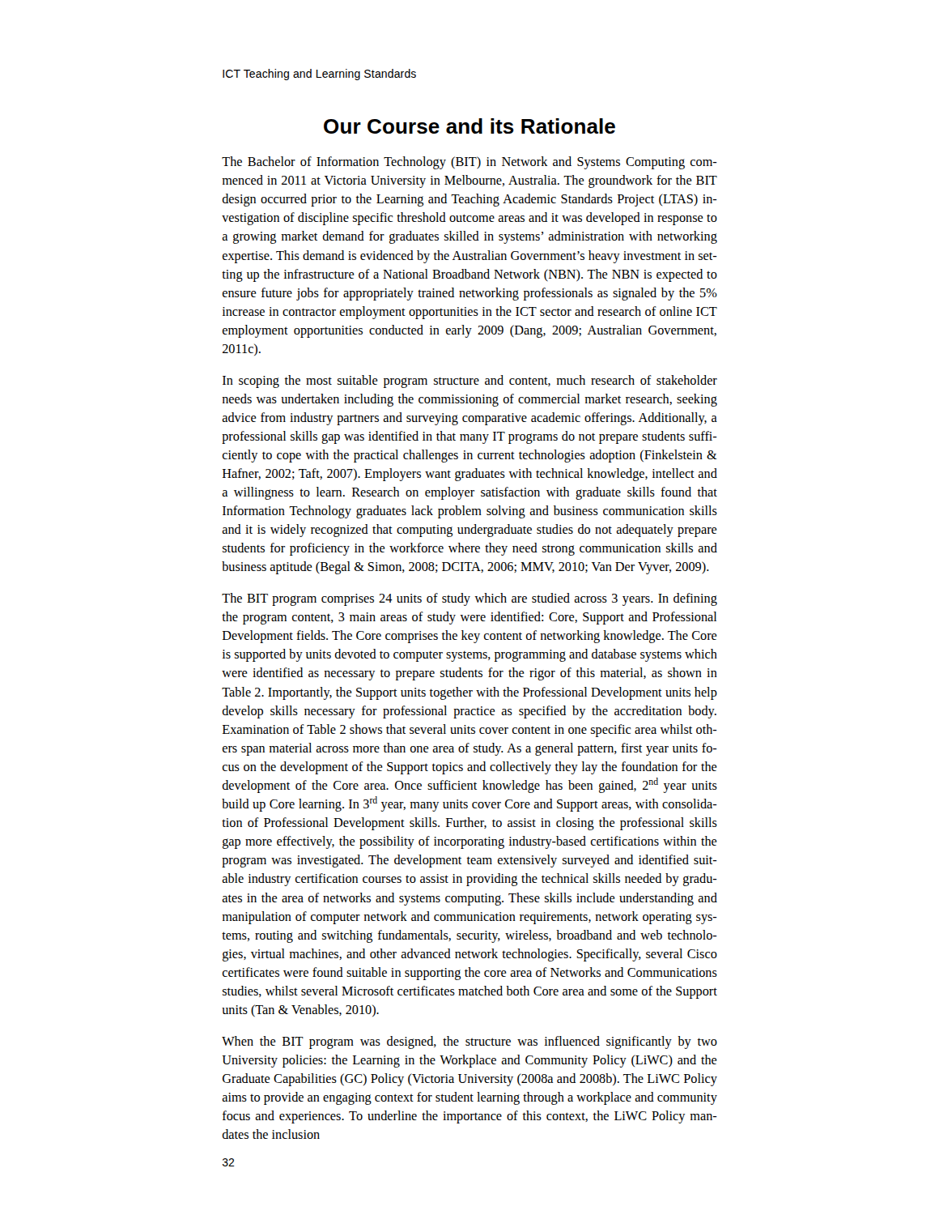ICT Teaching and Learning Standards
Our Course and its Rationale
The Bachelor of Information Technology (BIT) in Network and Systems Computing commenced in 2011 at Victoria University in Melbourne, Australia. The groundwork for the BIT design occurred prior to the Learning and Teaching Academic Standards Project (LTAS) investigation of discipline specific threshold outcome areas and it was developed in response to a growing market demand for graduates skilled in systems’ administration with networking expertise. This demand is evidenced by the Australian Government’s heavy investment in setting up the infrastructure of a National Broadband Network (NBN). The NBN is expected to ensure future jobs for appropriately trained networking professionals as signaled by the 5% increase in contractor employment opportunities in the ICT sector and research of online ICT employment opportunities conducted in early 2009 (Dang, 2009; Australian Government, 2011c).
In scoping the most suitable program structure and content, much research of stakeholder needs was undertaken including the commissioning of commercial market research, seeking advice from industry partners and surveying comparative academic offerings. Additionally, a professional skills gap was identified in that many IT programs do not prepare students sufficiently to cope with the practical challenges in current technologies adoption (Finkelstein & Hafner, 2002; Taft, 2007). Employers want graduates with technical knowledge, intellect and a willingness to learn. Research on employer satisfaction with graduate skills found that Information Technology graduates lack problem solving and business communication skills and it is widely recognized that computing undergraduate studies do not adequately prepare students for proficiency in the workforce where they need strong communication skills and business aptitude (Begal & Simon, 2008; DCITA, 2006; MMV, 2010; Van Der Vyver, 2009).
The BIT program comprises 24 units of study which are studied across 3 years. In defining the program content, 3 main areas of study were identified: Core, Support and Professional Development fields. The Core comprises the key content of networking knowledge. The Core is supported by units devoted to computer systems, programming and database systems which were identified as necessary to prepare students for the rigor of this material, as shown in Table 2. Importantly, the Support units together with the Professional Development units help develop skills necessary for professional practice as specified by the accreditation body. Examination of Table 2 shows that several units cover content in one specific area whilst others span material across more than one area of study. As a general pattern, first year units focus on the development of the Support topics and collectively they lay the foundation for the development of the Core area. Once sufficient knowledge has been gained, 2nd year units build up Core learning. In 3rd year, many units cover Core and Support areas, with consolidation of Professional Development skills. Further, to assist in closing the professional skills gap more effectively, the possibility of incorporating industry-based certifications within the program was investigated. The development team extensively surveyed and identified suitable industry certification courses to assist in providing the technical skills needed by graduates in the area of networks and systems computing. These skills include understanding and manipulation of computer network and communication requirements, network operating systems, routing and switching fundamentals, security, wireless, broadband and web technologies, virtual machines, and other advanced network technologies. Specifically, several Cisco certificates were found suitable in supporting the core area of Networks and Communications studies, whilst several Microsoft certificates matched both Core area and some of the Support units (Tan & Venables, 2010).
When the BIT program was designed, the structure was influenced significantly by two University policies: the Learning in the Workplace and Community Policy (LiWC) and the Graduate Capabilities (GC) Policy (Victoria University (2008a and 2008b). The LiWC Policy aims to provide an engaging context for student learning through a workplace and community focus and experiences. To underline the importance of this context, the LiWC Policy mandates the inclusion
32